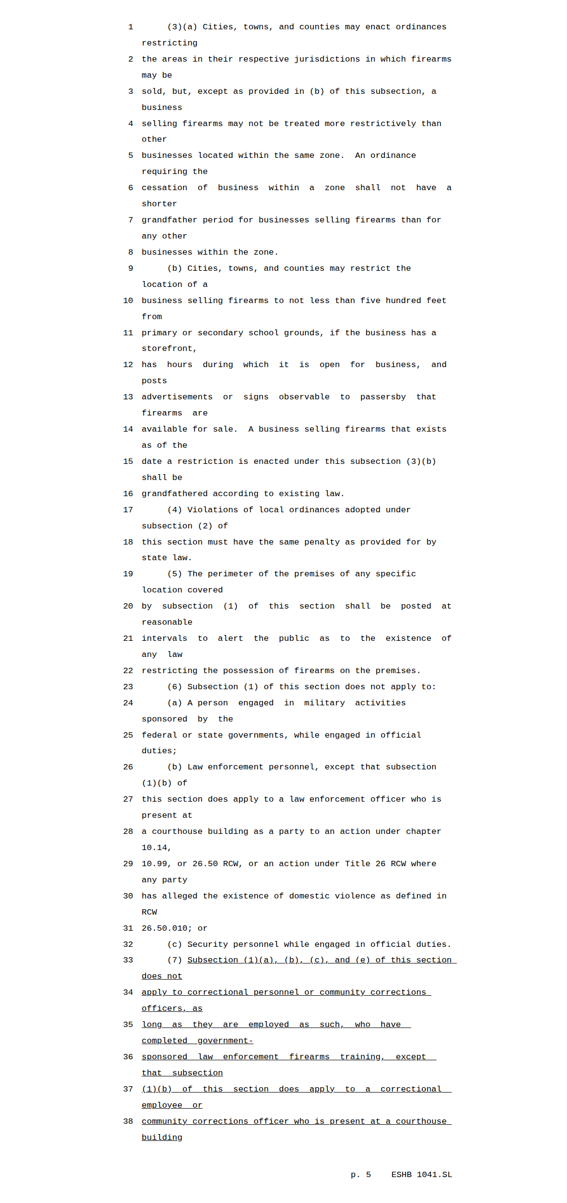(3)(a) Cities, towns, and counties may enact ordinances restricting
the areas in their respective jurisdictions in which firearms may be
sold, but, except as provided in (b) of this subsection, a business
selling firearms may not be treated more restrictively than other
businesses located within the same zone. An ordinance requiring the
cessation of business within a zone shall not have a shorter
grandfather period for businesses selling firearms than for any other
businesses within the zone.
(b) Cities, towns, and counties may restrict the location of a
business selling firearms to not less than five hundred feet from
primary or secondary school grounds, if the business has a storefront,
has hours during which it is open for business, and posts
advertisements or signs observable to passersby that firearms are
available for sale. A business selling firearms that exists as of the
date a restriction is enacted under this subsection (3)(b) shall be
grandfathered according to existing law.
(4) Violations of local ordinances adopted under subsection (2) of
this section must have the same penalty as provided for by state law.
(5) The perimeter of the premises of any specific location covered
by subsection (1) of this section shall be posted at reasonable
intervals to alert the public as to the existence of any law
restricting the possession of firearms on the premises.
(6) Subsection (1) of this section does not apply to:
(a) A person engaged in military activities sponsored by the
federal or state governments, while engaged in official duties;
(b) Law enforcement personnel, except that subsection (1)(b) of
this section does apply to a law enforcement officer who is present at
a courthouse building as a party to an action under chapter 10.14,
10.99, or 26.50 RCW, or an action under Title 26 RCW where any party
has alleged the existence of domestic violence as defined in RCW
26.50.010; or
(c) Security personnel while engaged in official duties.
(7) Subsection (1)(a), (b), (c), and (e) of this section does not
apply to correctional personnel or community corrections officers, as
long as they are employed as such, who have completed government-
sponsored law enforcement firearms training, except that subsection
(1)(b) of this section does apply to a correctional employee or
community corrections officer who is present at a courthouse building
p. 5 ESHB 1041.SL